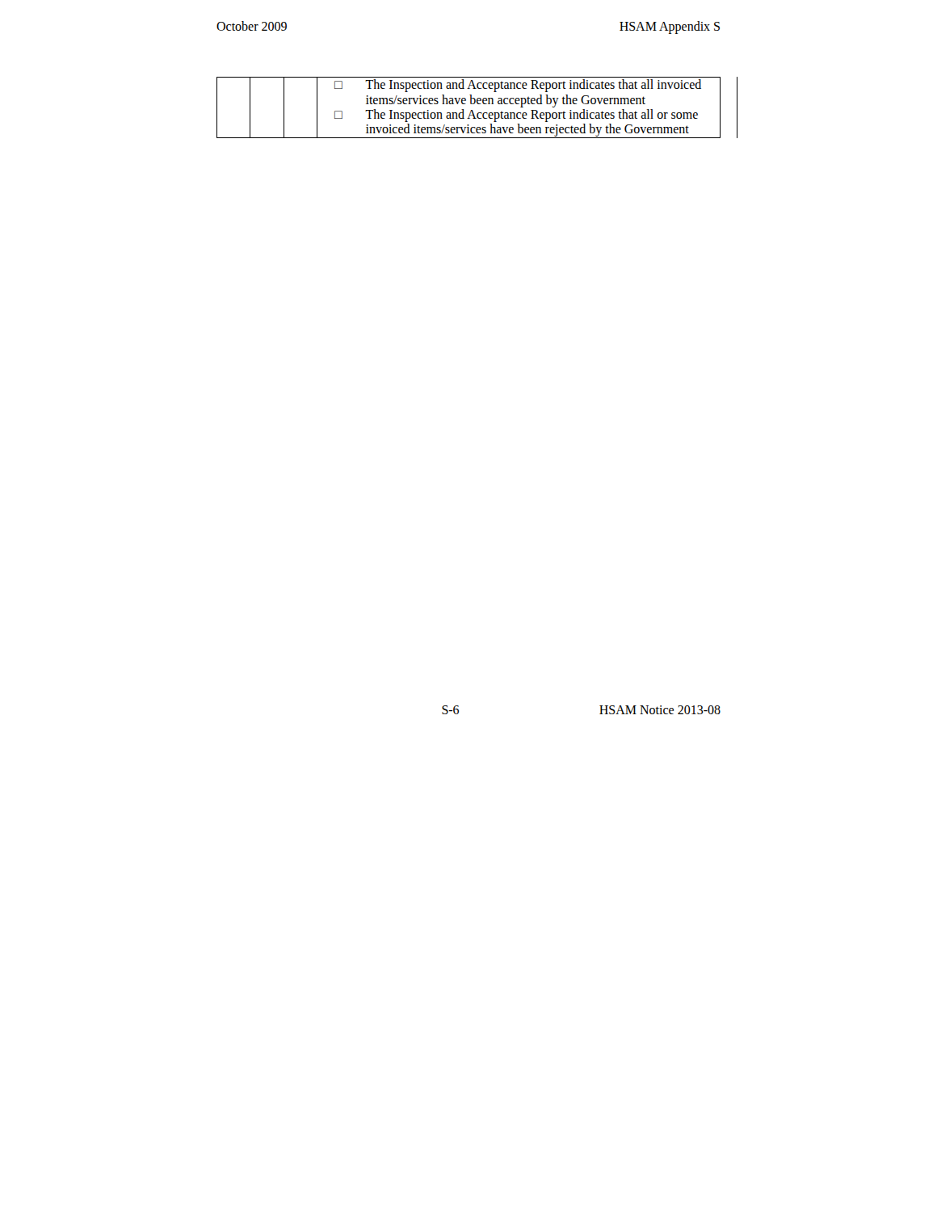October 2009
HSAM Appendix S
| | | | □ The Inspection and Acceptance Report indicates that all invoiced items/services have been accepted by the Government □ The Inspection and Acceptance Report indicates that all or some invoiced items/services have been rejected by the Government |
S-6
HSAM Notice 2013-08